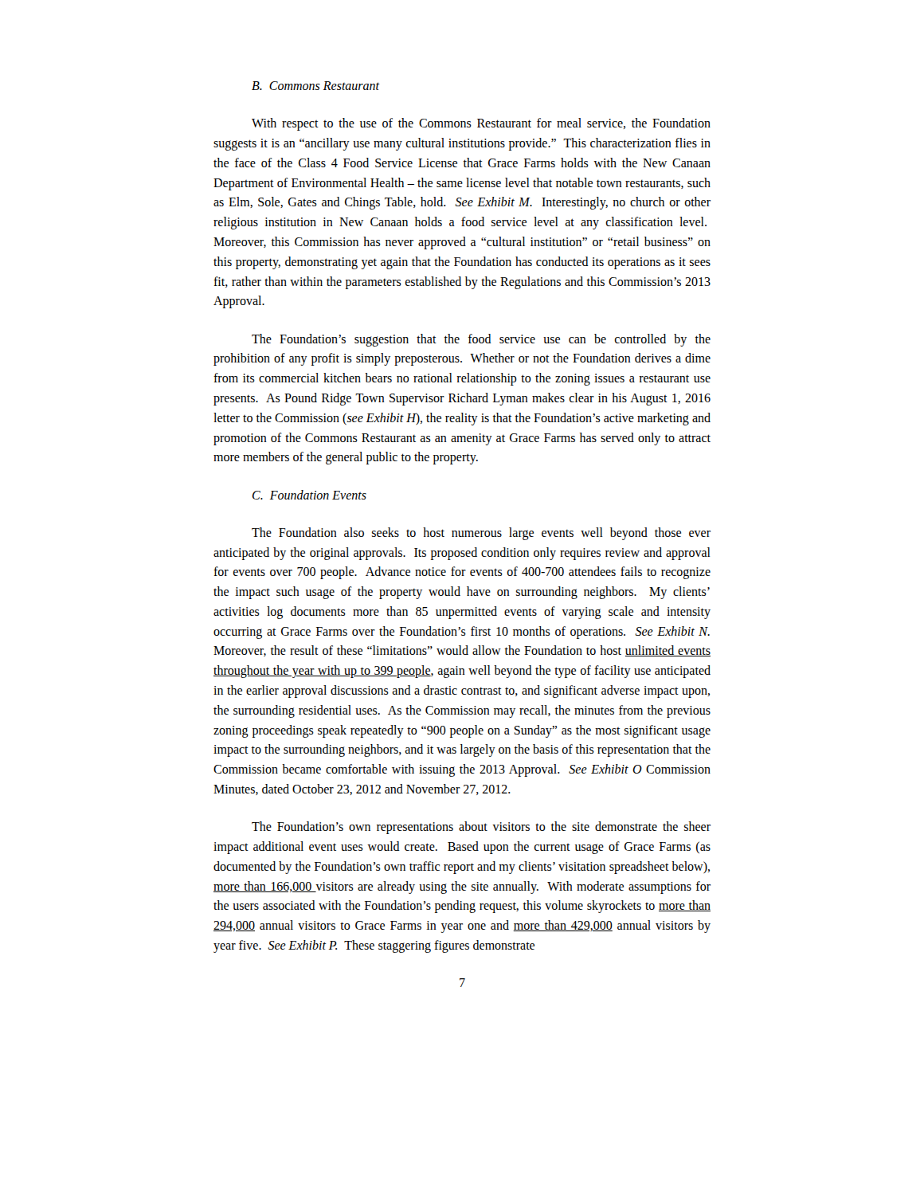B. Commons Restaurant
With respect to the use of the Commons Restaurant for meal service, the Foundation suggests it is an “ancillary use many cultural institutions provide.” This characterization flies in the face of the Class 4 Food Service License that Grace Farms holds with the New Canaan Department of Environmental Health – the same license level that notable town restaurants, such as Elm, Sole, Gates and Chings Table, hold. See Exhibit M. Interestingly, no church or other religious institution in New Canaan holds a food service level at any classification level. Moreover, this Commission has never approved a “cultural institution” or “retail business” on this property, demonstrating yet again that the Foundation has conducted its operations as it sees fit, rather than within the parameters established by the Regulations and this Commission’s 2013 Approval.
The Foundation’s suggestion that the food service use can be controlled by the prohibition of any profit is simply preposterous. Whether or not the Foundation derives a dime from its commercial kitchen bears no rational relationship to the zoning issues a restaurant use presents. As Pound Ridge Town Supervisor Richard Lyman makes clear in his August 1, 2016 letter to the Commission (see Exhibit H), the reality is that the Foundation’s active marketing and promotion of the Commons Restaurant as an amenity at Grace Farms has served only to attract more members of the general public to the property.
C. Foundation Events
The Foundation also seeks to host numerous large events well beyond those ever anticipated by the original approvals. Its proposed condition only requires review and approval for events over 700 people. Advance notice for events of 400-700 attendees fails to recognize the impact such usage of the property would have on surrounding neighbors. My clients’ activities log documents more than 85 unpermitted events of varying scale and intensity occurring at Grace Farms over the Foundation’s first 10 months of operations. See Exhibit N. Moreover, the result of these “limitations” would allow the Foundation to host unlimited events throughout the year with up to 399 people, again well beyond the type of facility use anticipated in the earlier approval discussions and a drastic contrast to, and significant adverse impact upon, the surrounding residential uses. As the Commission may recall, the minutes from the previous zoning proceedings speak repeatedly to “900 people on a Sunday” as the most significant usage impact to the surrounding neighbors, and it was largely on the basis of this representation that the Commission became comfortable with issuing the 2013 Approval. See Exhibit O Commission Minutes, dated October 23, 2012 and November 27, 2012.
The Foundation’s own representations about visitors to the site demonstrate the sheer impact additional event uses would create. Based upon the current usage of Grace Farms (as documented by the Foundation’s own traffic report and my clients’ visitation spreadsheet below), more than 166,000 visitors are already using the site annually. With moderate assumptions for the users associated with the Foundation’s pending request, this volume skyrockets to more than 294,000 annual visitors to Grace Farms in year one and more than 429,000 annual visitors by year five. See Exhibit P. These staggering figures demonstrate
7